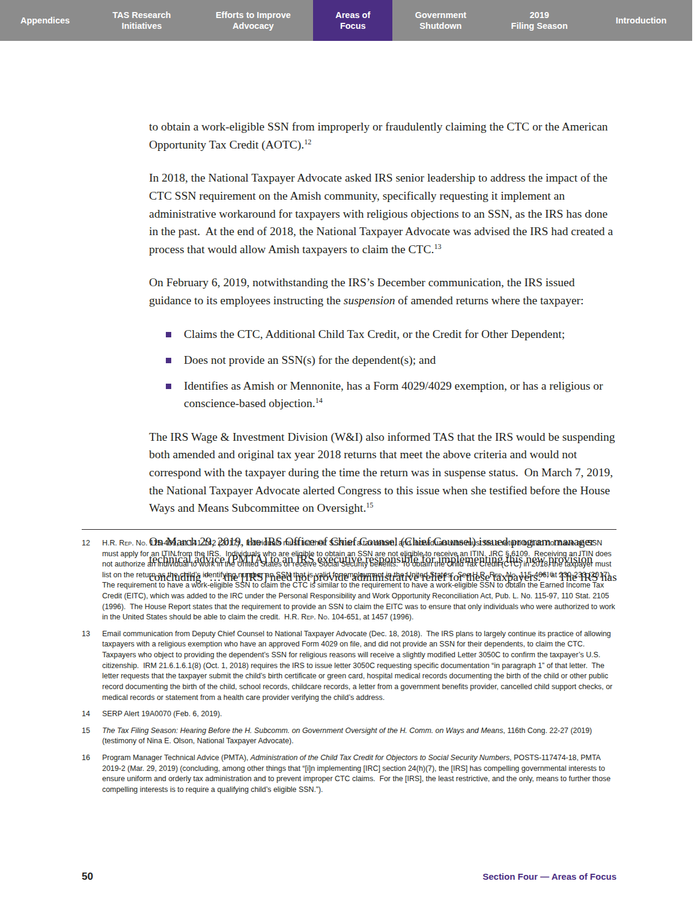Appendices
TAS Research
Initiatives
Efforts to Improve
Advocacy
Areas of
Focus
Government
Shutdown
2019
Filing Season
Introduction
to obtain a work-eligible SSN from improperly or fraudulently claiming the CTC or the American Opportunity Tax Credit (AOTC).12
In 2018, the National Taxpayer Advocate asked IRS senior leadership to address the impact of the CTC SSN requirement on the Amish community, specifically requesting it implement an administrative workaround for taxpayers with religious objections to an SSN, as the IRS has done in the past. At the end of 2018, the National Taxpayer Advocate was advised the IRS had created a process that would allow Amish taxpayers to claim the CTC.13
On February 6, 2019, notwithstanding the IRS’s December communication, the IRS issued guidance to its employees instructing the suspension of amended returns where the taxpayer:
Claims the CTC, Additional Child Tax Credit, or the Credit for Other Dependent;
Does not provide an SSN(s) for the dependent(s); and
Identifies as Amish or Mennonite, has a Form 4029/4029 exemption, or has a religious or conscience-based objection.14
The IRS Wage & Investment Division (W&I) also informed TAS that the IRS would be suspending both amended and original tax year 2018 returns that meet the above criteria and would not correspond with the taxpayer during the time the return was in suspense status. On March 7, 2019, the National Taxpayer Advocate alerted Congress to this issue when she testified before the House Ways and Means Subcommittee on Oversight.15
On March 29, 2019, the IRS Office of Chief Counsel (Chief Counsel) issued program manager technical advice (PMTA) to an IRS executive responsible for implementing this new provision concluding “… the [IRS] need not provide administrative relief for these taxpayers.”16 The IRS has
12
H.R. Rep. No. 115-409, at 141-142 (2017). Individuals must list their SSN on a tax return, and individuals who must file a return but do not have an SSN must apply for an ITIN from the IRS. Individuals who are eligible to obtain an SSN are not eligible to receive an ITIN. IRC § 6109. Receiving an ITIN does not authorize an individual to work in the United States or receive Social Security benefits. To obtain the Child Tax Credit (CTC) in 2018, the taxpayer must list on the return as the child’s identifying number an SSN that is valid for employment in the United States. See H.R. Rep. No. 115-466, at 230-233 (2017). The requirement to have a work-eligible SSN to claim the CTC is similar to the requirement to have a work-eligible SSN to obtain the Earned Income Tax Credit (EITC), which was added to the IRC under the Personal Responsibility and Work Opportunity Reconciliation Act, Pub. L. No. 115-97, 110 Stat. 2105 (1996). The House Report states that the requirement to provide an SSN to claim the EITC was to ensure that only individuals who were authorized to work in the United States should be able to claim the credit. H.R. Rep. No. 104-651, at 1457 (1996).
13
Email communication from Deputy Chief Counsel to National Taxpayer Advocate (Dec. 18, 2018). The IRS plans to largely continue its practice of allowing taxpayers with a religious exemption who have an approved Form 4029 on file, and did not provide an SSN for their dependents, to claim the CTC. Taxpayers who object to providing the dependent’s SSN for religious reasons will receive a slightly modified Letter 3050C to confirm the taxpayer’s U.S. citizenship. IRM 21.6.1.6.1(8) (Oct. 1, 2018) requires the IRS to issue letter 3050C requesting specific documentation “in paragraph 1” of that letter. The letter requests that the taxpayer submit the child’s birth certificate or green card, hospital medical records documenting the birth of the child or other public record documenting the birth of the child, school records, childcare records, a letter from a government benefits provider, cancelled child support checks, or medical records or statement from a health care provider verifying the child’s address.
14
SERP Alert 19A0070 (Feb. 6, 2019).
15
The Tax Filing Season: Hearing Before the H. Subcomm. on Government Oversight of the H. Comm. on Ways and Means, 116th Cong. 22-27 (2019) (testimony of Nina E. Olson, National Taxpayer Advocate).
16
Program Manager Technical Advice (PMTA), Administration of the Child Tax Credit for Objectors to Social Security Numbers, POSTS-117474-18, PMTA 2019-2 (Mar. 29, 2019) (concluding, among other things that “[i]n implementing [IRC] section 24(h)(7), the [IRS] has compelling governmental interests to ensure uniform and orderly tax administration and to prevent improper CTC claims. For the [IRS], the least restrictive, and the only, means to further those compelling interests is to require a qualifying child’s eligible SSN.”).
50
Section Four — Areas of Focus